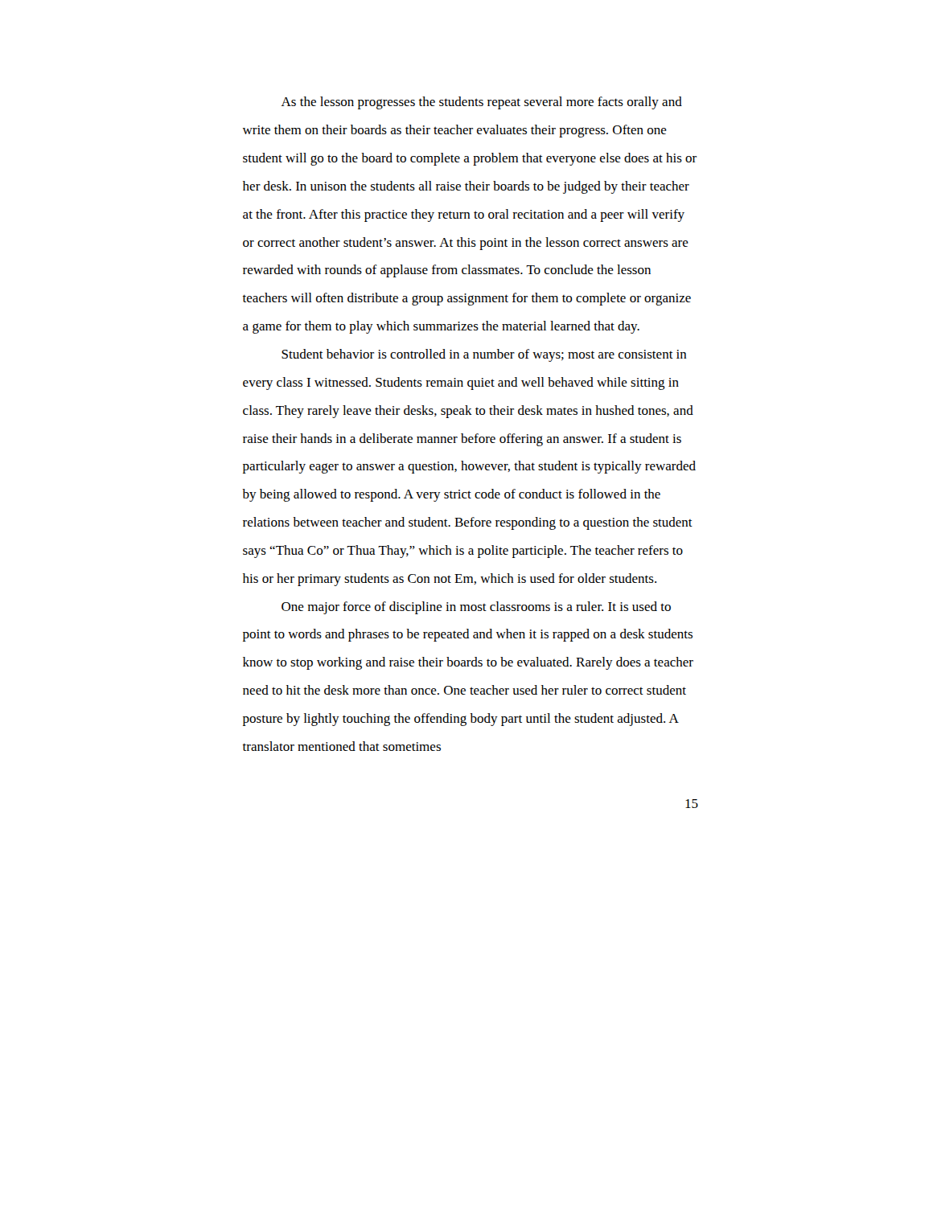As the lesson progresses the students repeat several more facts orally and write them on their boards as their teacher evaluates their progress. Often one student will go to the board to complete a problem that everyone else does at his or her desk. In unison the students all raise their boards to be judged by their teacher at the front. After this practice they return to oral recitation and a peer will verify or correct another student’s answer. At this point in the lesson correct answers are rewarded with rounds of applause from classmates. To conclude the lesson teachers will often distribute a group assignment for them to complete or organize a game for them to play which summarizes the material learned that day.
Student behavior is controlled in a number of ways; most are consistent in every class I witnessed. Students remain quiet and well behaved while sitting in class. They rarely leave their desks, speak to their desk mates in hushed tones, and raise their hands in a deliberate manner before offering an answer. If a student is particularly eager to answer a question, however, that student is typically rewarded by being allowed to respond. A very strict code of conduct is followed in the relations between teacher and student. Before responding to a question the student says “Thua Co” or Thua Thay,” which is a polite participle. The teacher refers to his or her primary students as Con not Em, which is used for older students.
One major force of discipline in most classrooms is a ruler. It is used to point to words and phrases to be repeated and when it is rapped on a desk students know to stop working and raise their boards to be evaluated. Rarely does a teacher need to hit the desk more than once. One teacher used her ruler to correct student posture by lightly touching the offending body part until the student adjusted. A translator mentioned that sometimes
15